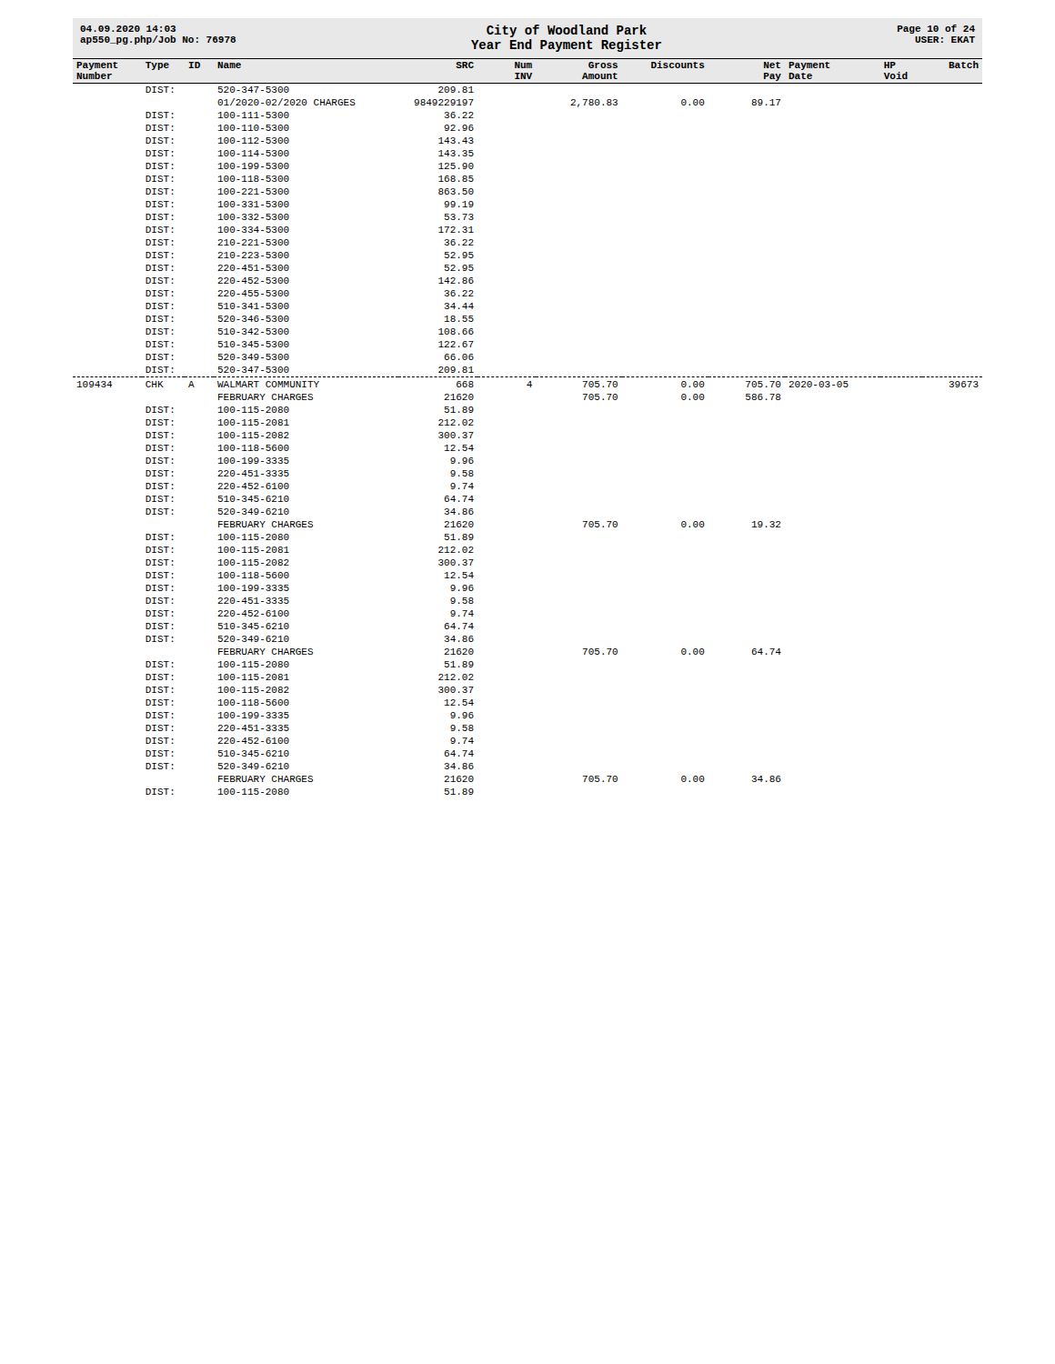04.09.2020 14:03 ap550_pg.php/Job No: 76978
City of Woodland Park
Year End Payment Register
Page 10 of 24 USER: EKAT
| Payment Number | Type | ID | Name | SRC | Num INV | Gross Amount | Discounts | Net Pay | Payment Date | HP Void | Batch |
| --- | --- | --- | --- | --- | --- | --- | --- | --- | --- | --- | --- |
| | DIST: | | 520-347-5300 | 209.81 | | | | | | | |
| | | | 01/2020-02/2020 CHARGES | 9849229197 | | 2,780.83 | 0.00 | 89.17 | | | |
| | DIST: | | 100-111-5300 | 36.22 | | | | | | | |
| | DIST: | | 100-110-5300 | 92.96 | | | | | | | |
| | DIST: | | 100-112-5300 | 143.43 | | | | | | | |
| | DIST: | | 100-114-5300 | 143.35 | | | | | | | |
| | DIST: | | 100-199-5300 | 125.90 | | | | | | | |
| | DIST: | | 100-118-5300 | 168.85 | | | | | | | |
| | DIST: | | 100-221-5300 | 863.50 | | | | | | | |
| | DIST: | | 100-331-5300 | 99.19 | | | | | | | |
| | DIST: | | 100-332-5300 | 53.73 | | | | | | | |
| | DIST: | | 100-334-5300 | 172.31 | | | | | | | |
| | DIST: | | 210-221-5300 | 36.22 | | | | | | | |
| | DIST: | | 210-223-5300 | 52.95 | | | | | | | |
| | DIST: | | 220-451-5300 | 52.95 | | | | | | | |
| | DIST: | | 220-452-5300 | 142.86 | | | | | | | |
| | DIST: | | 220-455-5300 | 36.22 | | | | | | | |
| | DIST: | | 510-341-5300 | 34.44 | | | | | | | |
| | DIST: | | 520-346-5300 | 18.55 | | | | | | | |
| | DIST: | | 510-342-5300 | 108.66 | | | | | | | |
| | DIST: | | 510-345-5300 | 122.67 | | | | | | | |
| | DIST: | | 520-349-5300 | 66.06 | | | | | | | |
| | DIST: | | 520-347-5300 | 209.81 | | | | | | | |
| 109434 | CHK | A | WALMART COMMUNITY | 668 | 4 | 705.70 | 0.00 | 705.70 | 2020-03-05 | | 39673 |
| | | | FEBRUARY CHARGES | 21620 | | 705.70 | 0.00 | 586.78 | | | |
| | DIST: | | 100-115-2080 | 51.89 | | | | | | | |
| | DIST: | | 100-115-2081 | 212.02 | | | | | | | |
| | DIST: | | 100-115-2082 | 300.37 | | | | | | | |
| | DIST: | | 100-118-5600 | 12.54 | | | | | | | |
| | DIST: | | 100-199-3335 | 9.96 | | | | | | | |
| | DIST: | | 220-451-3335 | 9.58 | | | | | | | |
| | DIST: | | 220-452-6100 | 9.74 | | | | | | | |
| | DIST: | | 510-345-6210 | 64.74 | | | | | | | |
| | DIST: | | 520-349-6210 | 34.86 | | | | | | | |
| | | | FEBRUARY CHARGES | 21620 | | 705.70 | 0.00 | 19.32 | | | |
| | DIST: | | 100-115-2080 | 51.89 | | | | | | | |
| | DIST: | | 100-115-2081 | 212.02 | | | | | | | |
| | DIST: | | 100-115-2082 | 300.37 | | | | | | | |
| | DIST: | | 100-118-5600 | 12.54 | | | | | | | |
| | DIST: | | 100-199-3335 | 9.96 | | | | | | | |
| | DIST: | | 220-451-3335 | 9.58 | | | | | | | |
| | DIST: | | 220-452-6100 | 9.74 | | | | | | | |
| | DIST: | | 510-345-6210 | 64.74 | | | | | | | |
| | DIST: | | 520-349-6210 | 34.86 | | | | | | | |
| | | | FEBRUARY CHARGES | 21620 | | 705.70 | 0.00 | 64.74 | | | |
| | DIST: | | 100-115-2080 | 51.89 | | | | | | | |
| | DIST: | | 100-115-2081 | 212.02 | | | | | | | |
| | DIST: | | 100-115-2082 | 300.37 | | | | | | | |
| | DIST: | | 100-118-5600 | 12.54 | | | | | | | |
| | DIST: | | 100-199-3335 | 9.96 | | | | | | | |
| | DIST: | | 220-451-3335 | 9.58 | | | | | | | |
| | DIST: | | 220-452-6100 | 9.74 | | | | | | | |
| | DIST: | | 510-345-6210 | 64.74 | | | | | | | |
| | DIST: | | 520-349-6210 | 34.86 | | | | | | | |
| | | | FEBRUARY CHARGES | 21620 | | 705.70 | 0.00 | 34.86 | | | |
| | DIST: | | 100-115-2080 | 51.89 | | | | | | | |